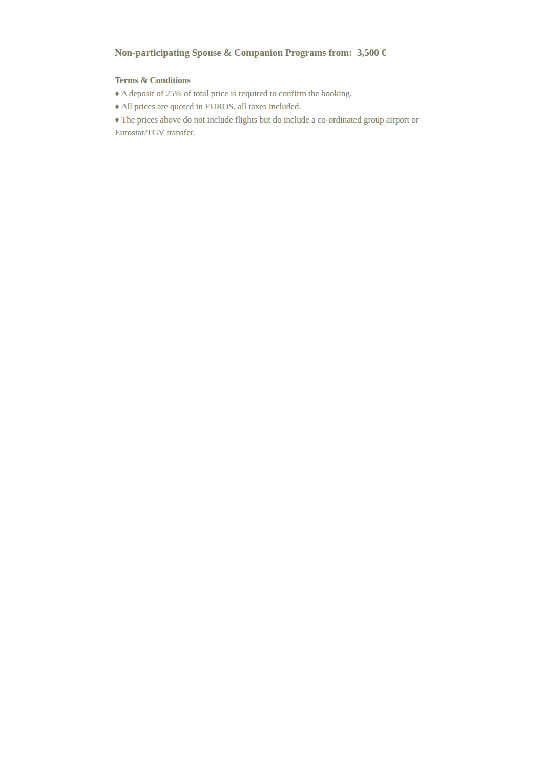Non-participating Spouse & Companion Programs from: 3,500 €
Terms & Conditions
♦ A deposit of 25% of total price is required to confirm the booking.
♦ All prices are quoted in EUROS, all taxes included.
♦ The prices above do not include flights but do include a co-ordinated group airport or Eurostar/TGV transfer.